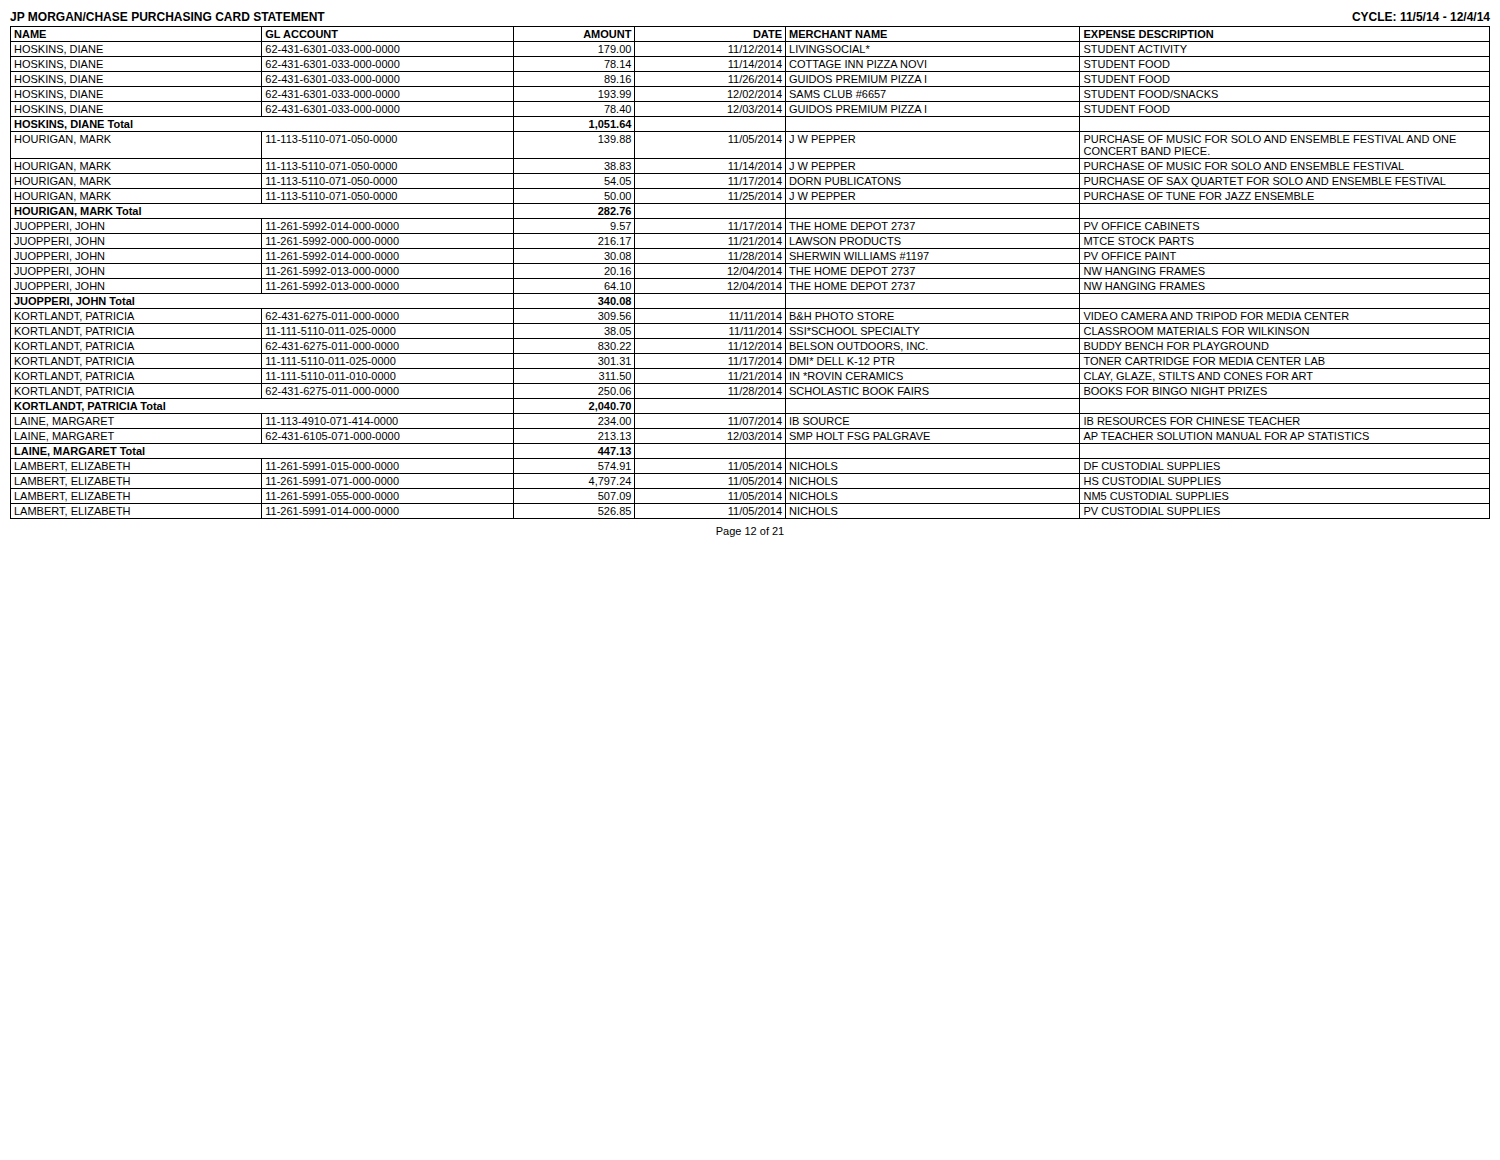JP MORGAN/CHASE PURCHASING CARD STATEMENT CYCLE: 11/5/14 - 12/4/14
| NAME | GL ACCOUNT | AMOUNT | DATE | MERCHANT NAME | EXPENSE DESCRIPTION |
| --- | --- | --- | --- | --- | --- |
| HOSKINS, DIANE | 62-431-6301-033-000-0000 | 179.00 | 11/12/2014 | LIVINGSOCIAL* | STUDENT ACTIVITY |
| HOSKINS, DIANE | 62-431-6301-033-000-0000 | 78.14 | 11/14/2014 | COTTAGE INN PIZZA NOVI | STUDENT FOOD |
| HOSKINS, DIANE | 62-431-6301-033-000-0000 | 89.16 | 11/26/2014 | GUIDOS PREMIUM PIZZA I | STUDENT FOOD |
| HOSKINS, DIANE | 62-431-6301-033-000-0000 | 193.99 | 12/02/2014 | SAMS CLUB #6657 | STUDENT FOOD/SNACKS |
| HOSKINS, DIANE | 62-431-6301-033-000-0000 | 78.40 | 12/03/2014 | GUIDOS PREMIUM PIZZA I | STUDENT FOOD |
| HOSKINS, DIANE Total | 1,051.64 | | | |
| HOURIGAN, MARK | 11-113-5110-071-050-0000 | 139.88 | 11/05/2014 | J W PEPPER | PURCHASE OF MUSIC FOR SOLO AND ENSEMBLE FESTIVAL AND ONE CONCERT BAND PIECE. |
| HOURIGAN, MARK | 11-113-5110-071-050-0000 | 38.83 | 11/14/2014 | J W PEPPER | PURCHASE OF MUSIC FOR SOLO AND ENSEMBLE FESTIVAL |
| HOURIGAN, MARK | 11-113-5110-071-050-0000 | 54.05 | 11/17/2014 | DORN PUBLICATONS | PURCHASE OF SAX QUARTET FOR SOLO AND ENSEMBLE FESTIVAL |
| HOURIGAN, MARK | 11-113-5110-071-050-0000 | 50.00 | 11/25/2014 | J W PEPPER | PURCHASE OF TUNE FOR JAZZ ENSEMBLE |
| HOURIGAN, MARK Total | 282.76 | | | |
| JUOPPERI, JOHN | 11-261-5992-014-000-0000 | 9.57 | 11/17/2014 | THE HOME DEPOT 2737 | PV OFFICE CABINETS |
| JUOPPERI, JOHN | 11-261-5992-000-000-0000 | 216.17 | 11/21/2014 | LAWSON PRODUCTS | MTCE STOCK PARTS |
| JUOPPERI, JOHN | 11-261-5992-014-000-0000 | 30.08 | 11/28/2014 | SHERWIN WILLIAMS #1197 | PV OFFICE PAINT |
| JUOPPERI, JOHN | 11-261-5992-013-000-0000 | 20.16 | 12/04/2014 | THE HOME DEPOT 2737 | NW HANGING FRAMES |
| JUOPPERI, JOHN | 11-261-5992-013-000-0000 | 64.10 | 12/04/2014 | THE HOME DEPOT 2737 | NW HANGING FRAMES |
| JUOPPERI, JOHN Total | 340.08 | | | |
| KORTLANDT, PATRICIA | 62-431-6275-011-000-0000 | 309.56 | 11/11/2014 | B&H PHOTO STORE | VIDEO CAMERA AND TRIPOD FOR MEDIA CENTER |
| KORTLANDT, PATRICIA | 11-111-5110-011-025-0000 | 38.05 | 11/11/2014 | SSI*SCHOOL SPECIALTY | CLASSROOM MATERIALS FOR WILKINSON |
| KORTLANDT, PATRICIA | 62-431-6275-011-000-0000 | 830.22 | 11/12/2014 | BELSON OUTDOORS, INC. | BUDDY BENCH FOR PLAYGROUND |
| KORTLANDT, PATRICIA | 11-111-5110-011-025-0000 | 301.31 | 11/17/2014 | DMI* DELL K-12 PTR | TONER CARTRIDGE FOR MEDIA CENTER LAB |
| KORTLANDT, PATRICIA | 11-111-5110-011-010-0000 | 311.50 | 11/21/2014 | IN *ROVIN CERAMICS | CLAY, GLAZE, STILTS AND CONES FOR ART |
| KORTLANDT, PATRICIA | 62-431-6275-011-000-0000 | 250.06 | 11/28/2014 | SCHOLASTIC BOOK FAIRS | BOOKS FOR BINGO NIGHT PRIZES |
| KORTLANDT, PATRICIA Total | 2,040.70 | | | |
| LAINE, MARGARET | 11-113-4910-071-414-0000 | 234.00 | 11/07/2014 | IB SOURCE | IB RESOURCES FOR CHINESE TEACHER |
| LAINE, MARGARET | 62-431-6105-071-000-0000 | 213.13 | 12/03/2014 | SMP HOLT FSG PALGRAVE | AP TEACHER SOLUTION MANUAL FOR AP STATISTICS |
| LAINE, MARGARET Total | 447.13 | | | |
| LAMBERT, ELIZABETH | 11-261-5991-015-000-0000 | 574.91 | 11/05/2014 | NICHOLS | DF CUSTODIAL SUPPLIES |
| LAMBERT, ELIZABETH | 11-261-5991-071-000-0000 | 4,797.24 | 11/05/2014 | NICHOLS | HS CUSTODIAL SUPPLIES |
| LAMBERT, ELIZABETH | 11-261-5991-055-000-0000 | 507.09 | 11/05/2014 | NICHOLS | NM5 CUSTODIAL SUPPLIES |
| LAMBERT, ELIZABETH | 11-261-5991-014-000-0000 | 526.85 | 11/05/2014 | NICHOLS | PV CUSTODIAL SUPPLIES |
Page 12 of 21